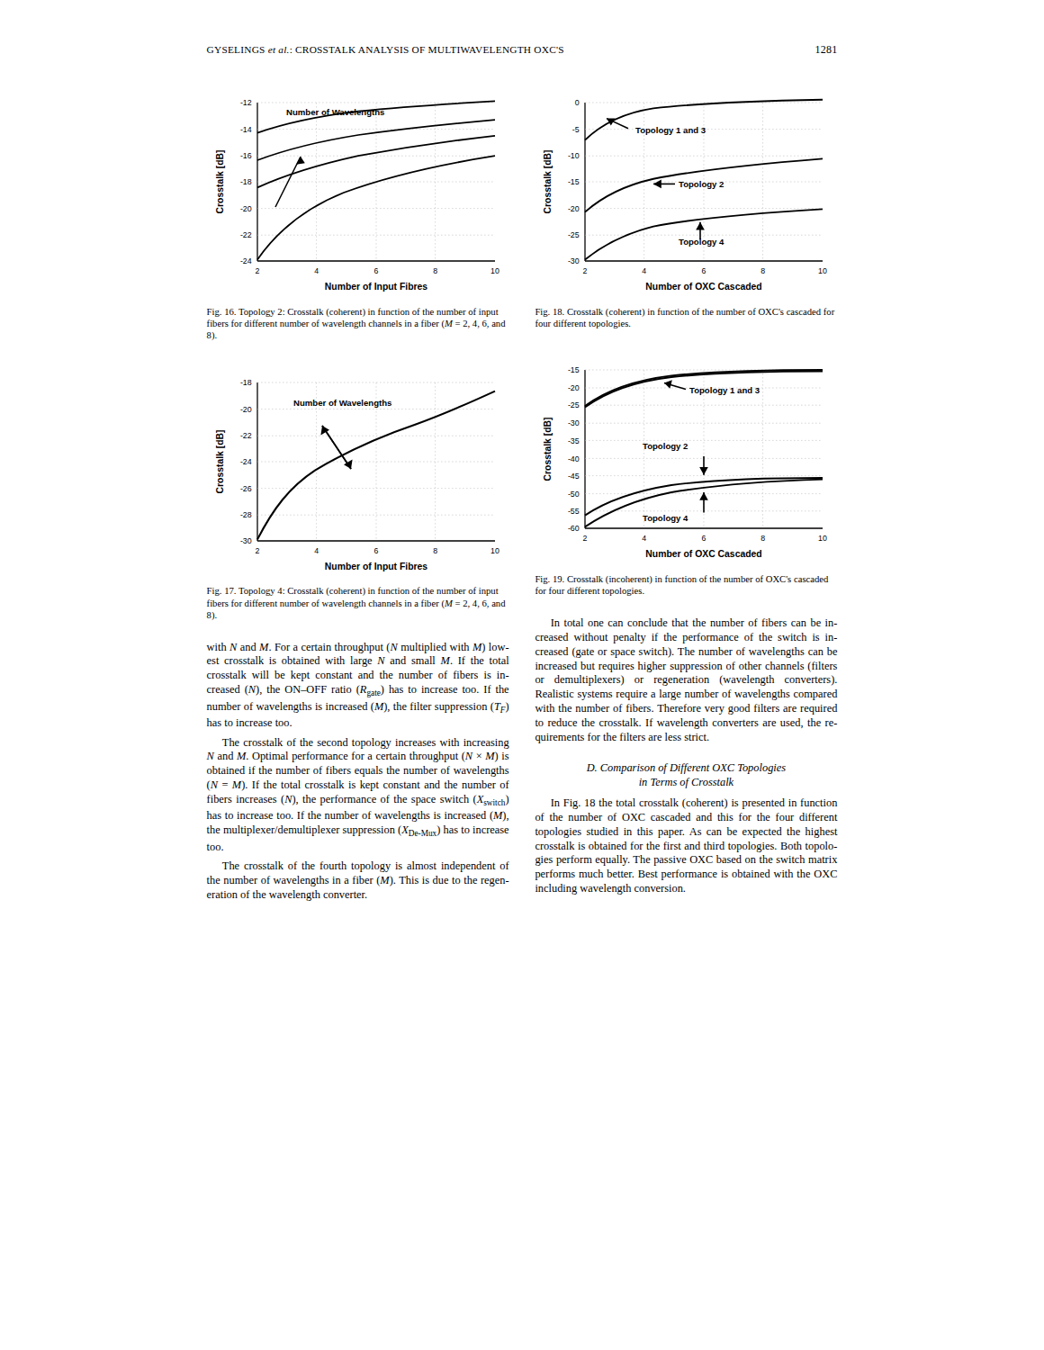GYSELINGS et al.: CROSSTALK ANALYSIS OF MULTIWAVELENGTH OXC'S
1281
-12 -14 -16 -18 -20 -22 -24 2 4 6 8 10 Number of Input Fibres Crosstalk [dB] Number of Wavelengths
Fig. 16. Topology 2: Crosstalk (coherent) in function of the number of input fibers for different number of wavelength channels in a fiber (M = 2, 4, 6, and 8).
-18 -20 -22 -24 -26 -28 -30 2 4 6 8 10 Number of Input Fibres Crosstalk [dB] Number of Wavelengths
Fig. 17. Topology 4: Crosstalk (coherent) in function of the number of input fibers for different number of wavelength channels in a fiber (M = 2, 4, 6, and 8).
with N and M. For a certain throughput (N multiplied with M) lowest crosstalk is obtained with large N and small M. If the total crosstalk will be kept constant and the number of fibers is increased (N), the ON–OFF ratio (Rgate) has to increase too. If the number of wavelengths is increased (M), the filter suppression (TF) has to increase too.
The crosstalk of the second topology increases with increasing N and M. Optimal performance for a certain throughput (N × M) is obtained if the number of fibers equals the number of wavelengths (N = M). If the total crosstalk is kept constant and the number of fibers increases (N), the performance of the space switch (Xswitch) has to increase too. If the number of wavelengths is increased (M), the multiplexer/demultiplexer suppression (XDe-Mux) has to increase too.
The crosstalk of the fourth topology is almost independent of the number of wavelengths in a fiber (M). This is due to the regeneration of the wavelength converter.
0 -5 -10 -15 -20 -25 -30 2 4 6 8 10 Number of OXC Cascaded Crosstalk [dB] Topology 1 and 3 Topology 2 Topology 4
Fig. 18. Crosstalk (coherent) in function of the number of OXC's cascaded for four different topologies.
-15 -20 -25 -30 -35 -40 -45 -50 -55 -60 2 4 6 8 10 Number of OXC Cascaded Crosstalk [dB] Topology 1 and 3 Topology 2 Topology 4
Fig. 19. Crosstalk (incoherent) in function of the number of OXC's cascaded for four different topologies.
In total one can conclude that the number of fibers can be increased without penalty if the performance of the switch is increased (gate or space switch). The number of wavelengths can be increased but requires higher suppression of other channels (filters or demultiplexers) or regeneration (wavelength converters). Realistic systems require a large number of wavelengths compared with the number of fibers. Therefore very good filters are required to reduce the crosstalk. If wavelength converters are used, the requirements for the filters are less strict.
D. Comparison of Different OXC Topologies
in Terms of Crosstalk
In Fig. 18 the total crosstalk (coherent) is presented in function of the number of OXC cascaded and this for the four different topologies studied in this paper. As can be expected the highest crosstalk is obtained for the first and third topologies. Both topologies perform equally. The passive OXC based on the switch matrix performs much better. Best performance is obtained with the OXC including wavelength conversion.